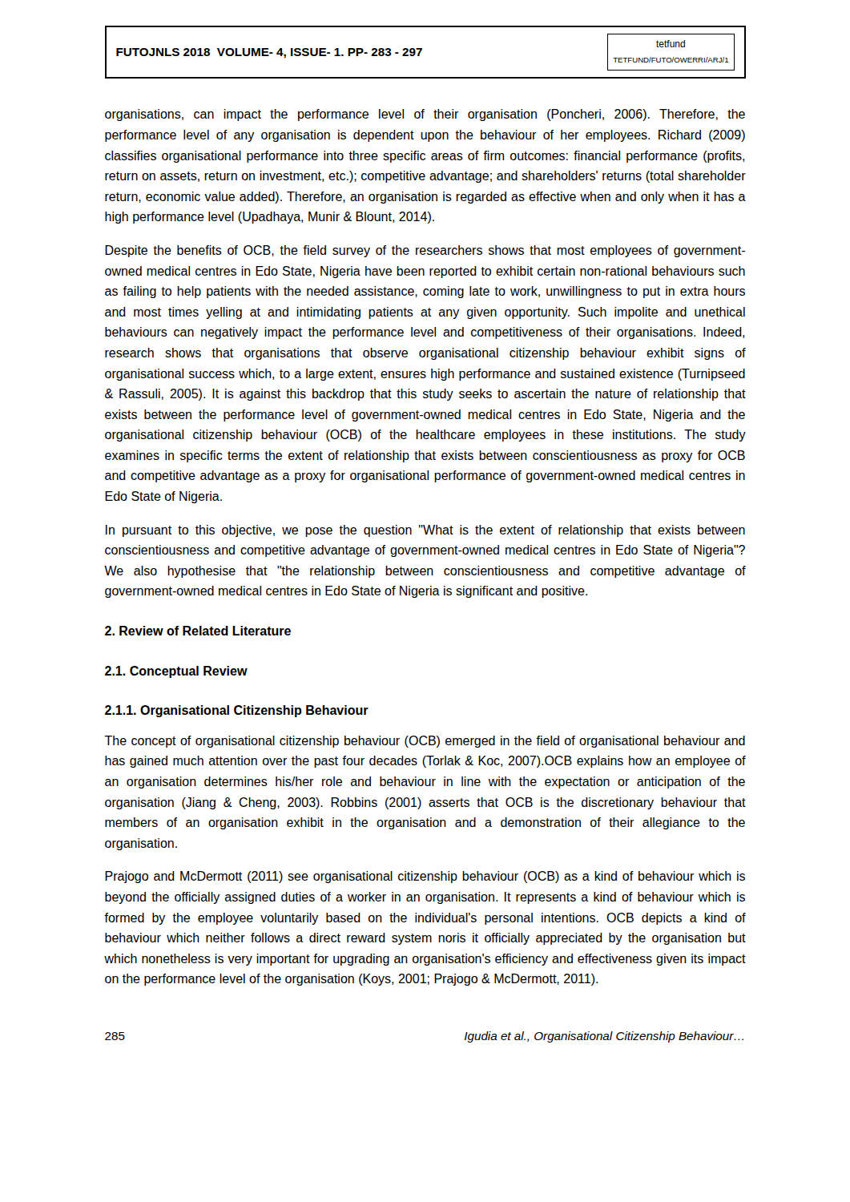FUTOJNLS 2018 VOLUME- 4, ISSUE- 1. PP- 283 - 297
tetfund
TETFUND/FUTO/OWERRI/ARJ/1
organisations, can impact the performance level of their organisation (Poncheri, 2006). Therefore, the performance level of any organisation is dependent upon the behaviour of her employees. Richard (2009) classifies organisational performance into three specific areas of firm outcomes: financial performance (profits, return on assets, return on investment, etc.); competitive advantage; and shareholders' returns (total shareholder return, economic value added). Therefore, an organisation is regarded as effective when and only when it has a high performance level (Upadhaya, Munir & Blount, 2014).
Despite the benefits of OCB, the field survey of the researchers shows that most employees of government-owned medical centres in Edo State, Nigeria have been reported to exhibit certain non-rational behaviours such as failing to help patients with the needed assistance, coming late to work, unwillingness to put in extra hours and most times yelling at and intimidating patients at any given opportunity. Such impolite and unethical behaviours can negatively impact the performance level and competitiveness of their organisations. Indeed, research shows that organisations that observe organisational citizenship behaviour exhibit signs of organisational success which, to a large extent, ensures high performance and sustained existence (Turnipseed & Rassuli, 2005). It is against this backdrop that this study seeks to ascertain the nature of relationship that exists between the performance level of government-owned medical centres in Edo State, Nigeria and the organisational citizenship behaviour (OCB) of the healthcare employees in these institutions. The study examines in specific terms the extent of relationship that exists between conscientiousness as proxy for OCB and competitive advantage as a proxy for organisational performance of government-owned medical centres in Edo State of Nigeria.
In pursuant to this objective, we pose the question "What is the extent of relationship that exists between conscientiousness and competitive advantage of government-owned medical centres in Edo State of Nigeria"? We also hypothesise that "the relationship between conscientiousness and competitive advantage of government-owned medical centres in Edo State of Nigeria is significant and positive.
2. Review of Related Literature
2.1. Conceptual Review
2.1.1. Organisational Citizenship Behaviour
The concept of organisational citizenship behaviour (OCB) emerged in the field of organisational behaviour and has gained much attention over the past four decades (Torlak & Koc, 2007).OCB explains how an employee of an organisation determines his/her role and behaviour in line with the expectation or anticipation of the organisation (Jiang & Cheng, 2003). Robbins (2001) asserts that OCB is the discretionary behaviour that members of an organisation exhibit in the organisation and a demonstration of their allegiance to the organisation.
Prajogo and McDermott (2011) see organisational citizenship behaviour (OCB) as a kind of behaviour which is beyond the officially assigned duties of a worker in an organisation. It represents a kind of behaviour which is formed by the employee voluntarily based on the individual's personal intentions. OCB depicts a kind of behaviour which neither follows a direct reward system noris it officially appreciated by the organisation but which nonetheless is very important for upgrading an organisation's efficiency and effectiveness given its impact on the performance level of the organisation (Koys, 2001; Prajogo & McDermott, 2011).
285 Igudia et al., Organisational Citizenship Behaviour…